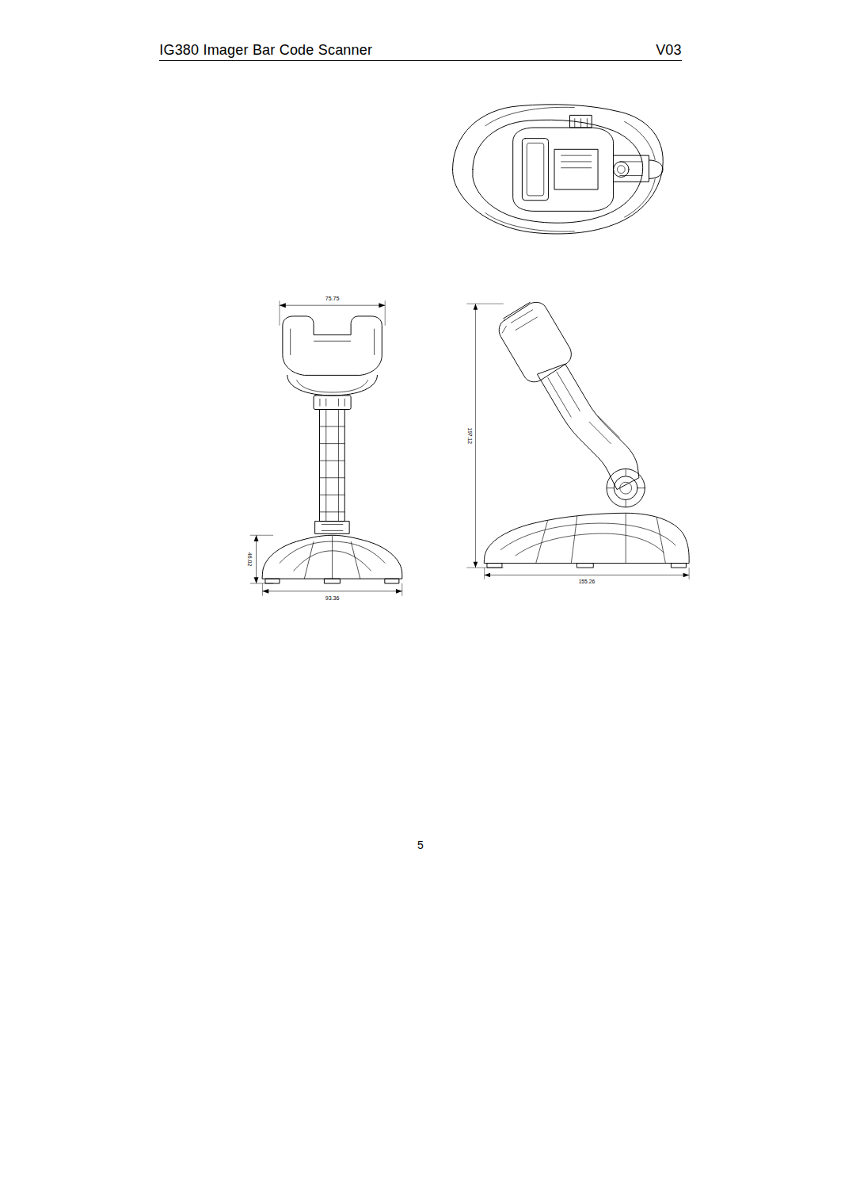IG380 Imager Bar Code Scanner V03
Top plan view of the IG380 scanner resting in its stand
Front elevation of the stand showing dimensions 75.75, 93.36 and 46.02 millimetres 75.75 46.02 93.36
Side elevation of the scanner mounted in the stand showing 197.12 and 155.26 millimetres 197.12 155.26
5